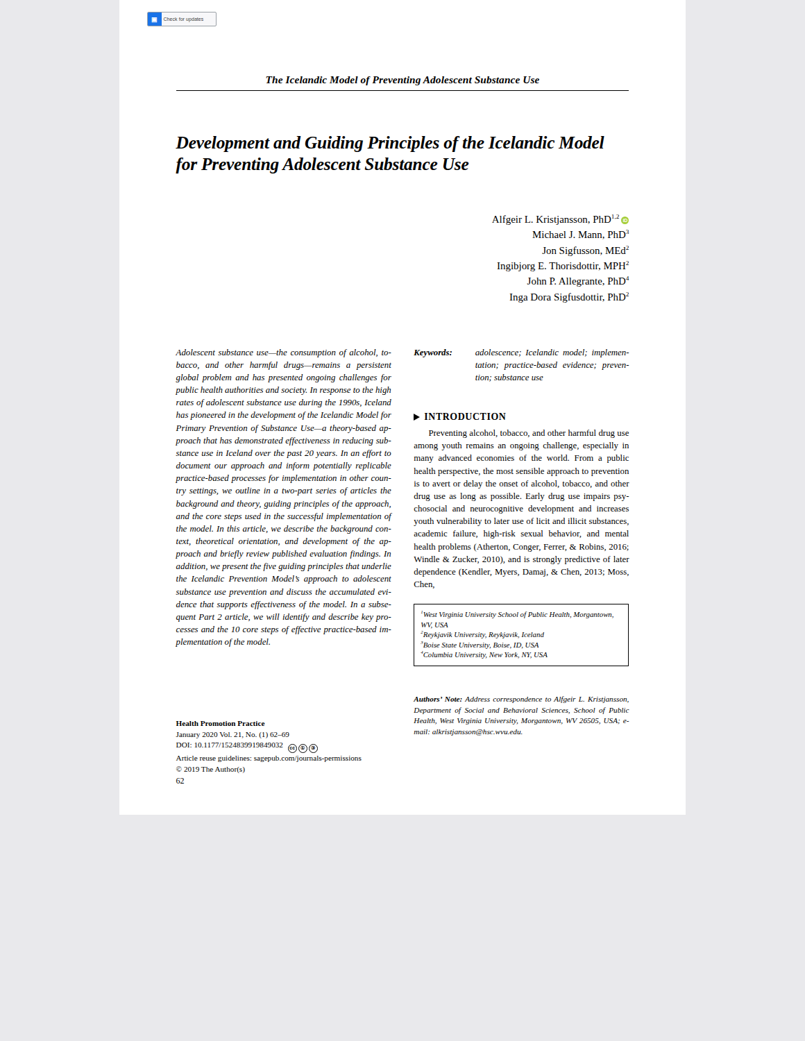▣
Check for updates
The Icelandic Model of Preventing Adolescent Substance Use
Development and Guiding Principles of the Icelandic Model for Preventing Adolescent Substance Use
Alfgeir L. Kristjansson, PhD1,2iD
Michael J. Mann, PhD3
Jon Sigfusson, MEd2
Ingibjorg E. Thorisdottir, MPH2
John P. Allegrante, PhD4
Inga Dora Sigfusdottir, PhD2
Adolescent substance use—the consumption of alcohol, tobacco, and other harmful drugs—remains a persistent global problem and has presented ongoing challenges for public health authorities and society. In response to the high rates of adolescent substance use during the 1990s, Iceland has pioneered in the development of the Icelandic Model for Primary Prevention of Substance Use—a theory-based approach that has demonstrated effectiveness in reducing substance use in Iceland over the past 20 years. In an effort to document our approach and inform potentially replicable practice-based processes for implementation in other country settings, we outline in a two-part series of articles the background and theory, guiding principles of the approach, and the core steps used in the successful implementation of the model. In this article, we describe the background context, theoretical orientation, and development of the approach and briefly review published evaluation findings. In addition, we present the five guiding principles that underlie the Icelandic Prevention Model’s approach to adolescent substance use prevention and discuss the accumulated evidence that supports effectiveness of the model. In a subsequent Part 2 article, we will identify and describe key processes and the 10 core steps of effective practice-based implementation of the model.
Health Promotion Practice
January 2020 Vol. 21, No. (1) 62–69
DOI: 10.1177/1524839919849032 cc ①③
Article reuse guidelines: sagepub.com/journals-permissions
© 2019 The Author(s)
Keywords:
adolescence; Icelandic model; implementation; practice-based evidence; prevention; substance use
INTRODUCTION
Preventing alcohol, tobacco, and other harmful drug use among youth remains an ongoing challenge, especially in many advanced economies of the world. From a public health perspective, the most sensible approach to prevention is to avert or delay the onset of alcohol, tobacco, and other drug use as long as possible. Early drug use impairs psychosocial and neurocognitive development and increases youth vulnerability to later use of licit and illicit substances, academic failure, high-risk sexual behavior, and mental health problems (Atherton, Conger, Ferrer, & Robins, 2016; Windle & Zucker, 2010), and is strongly predictive of later dependence (Kendler, Myers, Damaj, & Chen, 2013; Moss, Chen,
1West Virginia University School of Public Health, Morgantown, WV, USA
2Reykjavik University, Reykjavik, Iceland
3Boise State University, Boise, ID, USA
4Columbia University, New York, NY, USA
Authors’ Note: Address correspondence to Alfgeir L. Kristjansson, Department of Social and Behavioral Sciences, School of Public Health, West Virginia University, Morgantown, WV 26505, USA; e-mail: alkristjansson@hsc.wvu.edu.
62